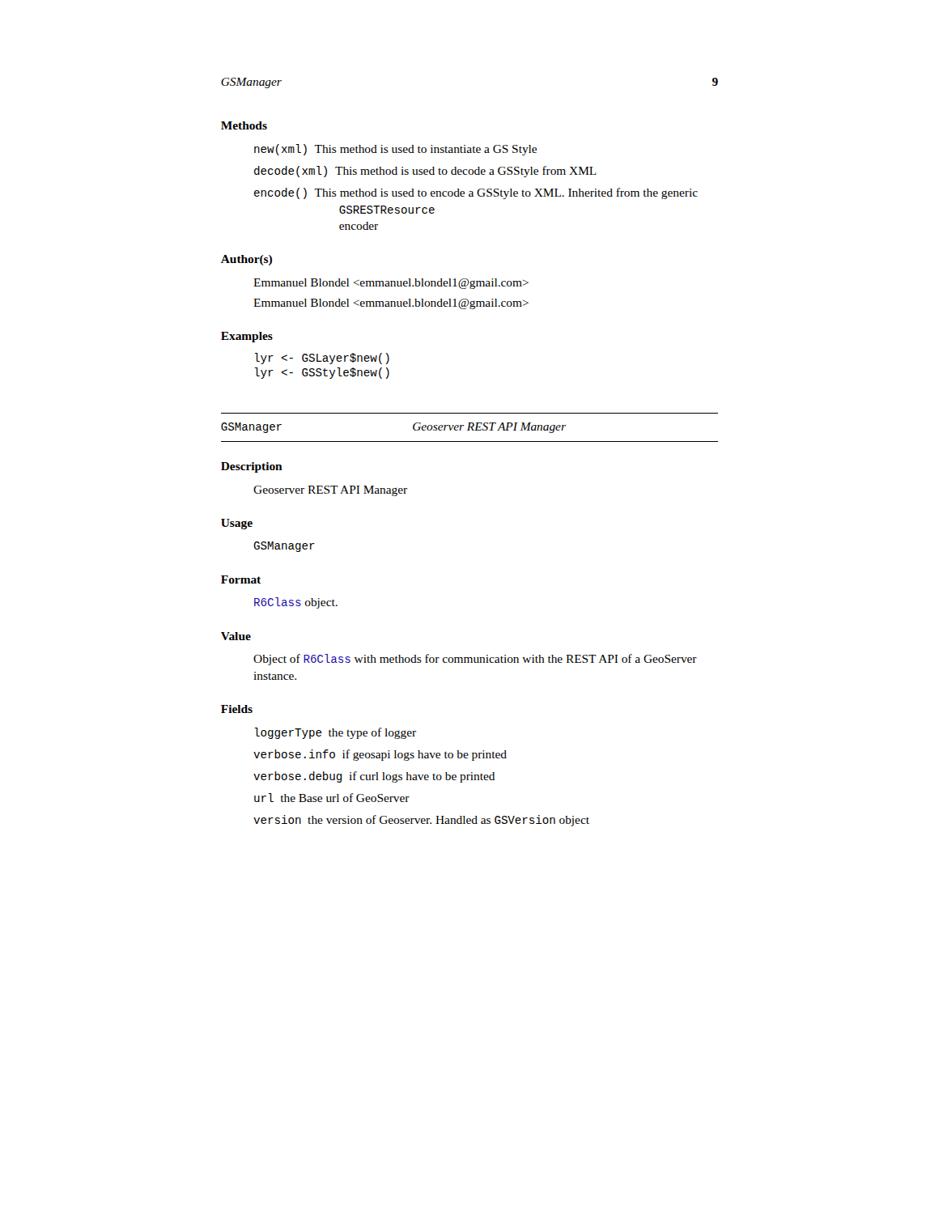GSManager 9
Methods
new(xml) This method is used to instantiate a GS Style
decode(xml) This method is used to decode a GSStyle from XML
encode() This method is used to encode a GSStyle to XML. Inherited from the generic GSRESTResource
encoder
Author(s)
Emmanuel Blondel <emmanuel.blondel1@gmail.com>
Emmanuel Blondel <emmanuel.blondel1@gmail.com>
Examples
lyr <- GSLayer$new()
lyr <- GSStyle$new()
GSManager Geoserver REST API Manager
Description
Geoserver REST API Manager
Usage
GSManager
Format
R6Class object.
Value
Object of R6Class with methods for communication with the REST API of a GeoServer instance.
Fields
loggerType the type of logger
verbose.info if geosapi logs have to be printed
verbose.debug if curl logs have to be printed
url the Base url of GeoServer
version the version of Geoserver. Handled as GSVersion object